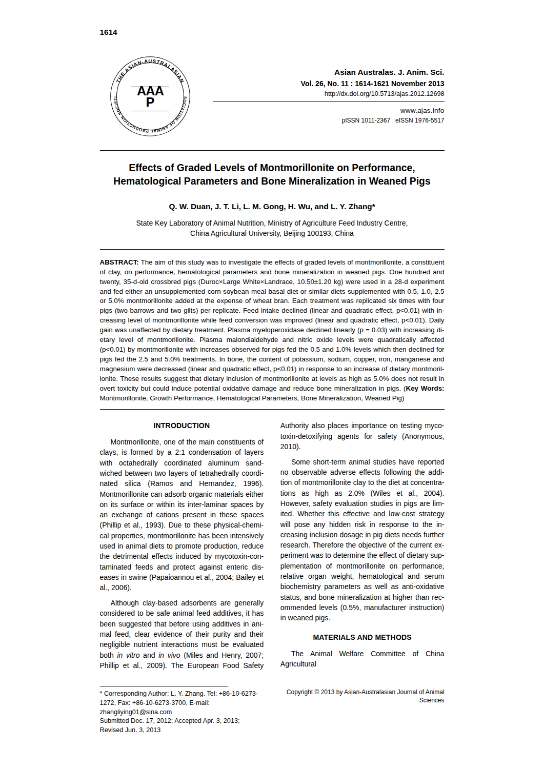1614
THE ASIAN-AUSTRALASIAN ASSOCIATION OF ANIMAL PRODUCTION SOCIETIES AAA P
Asian Australas. J. Anim. Sci.
Vol. 26, No. 11 : 1614-1621 November 2013
http://dx.doi.org/10.5713/ajas.2012.12698
www.ajas.info
pISSN 1011-2367 eISSN 1976-5517
Effects of Graded Levels of Montmorillonite on Performance,
Hematological Parameters and Bone Mineralization in Weaned Pigs
Q. W. Duan, J. T. Li, L. M. Gong, H. Wu, and L. Y. Zhang*
State Key Laboratory of Animal Nutrition, Ministry of Agriculture Feed Industry Centre,
China Agricultural University, Beijing 100193, China
ABSTRACT: The aim of this study was to investigate the effects of graded levels of montmorillonite, a constituent of clay, on performance, hematological parameters and bone mineralization in weaned pigs. One hundred and twenty, 35-d-old crossbred pigs (Duroc×Large White×Landrace, 10.50±1.20 kg) were used in a 28-d experiment and fed either an unsupplemented corn-soybean meal basal diet or similar diets supplemented with 0.5, 1.0, 2.5 or 5.0% montmorillonite added at the expense of wheat bran. Each treatment was replicated six times with four pigs (two barrows and two gilts) per replicate. Feed intake declined (linear and quadratic effect, p<0.01) with increasing level of montmorillonite while feed conversion was improved (linear and quadratic effect, p<0.01). Daily gain was unaffected by dietary treatment. Plasma myeloperoxidase declined linearly (p = 0.03) with increasing dietary level of montmorillonite. Plasma malondialdehyde and nitric oxide levels were quadratically affected (p<0.01) by montmorillonite with increases observed for pigs fed the 0.5 and 1.0% levels which then declined for pigs fed the 2.5 and 5.0% treatments. In bone, the content of potassium, sodium, copper, iron, manganese and magnesium were decreased (linear and quadratic effect, p<0.01) in response to an increase of dietary montmorillonite. These results suggest that dietary inclusion of montmorillonite at levels as high as 5.0% does not result in overt toxicity but could induce potential oxidative damage and reduce bone mineralization in pigs. (Key Words: Montmorillonite, Growth Performance, Hematological Parameters, Bone Mineralization, Weaned Pig)
INTRODUCTION
Montmorillonite, one of the main constituents of clays, is formed by a 2:1 condensation of layers with octahedrally coordinated aluminum sandwiched between two layers of tetrahedrally coordinated silica (Ramos and Hernandez, 1996). Montmorillonite can adsorb organic materials either on its surface or within its inter-laminar spaces by an exchange of cations present in these spaces (Phillip et al., 1993). Due to these physical-chemical properties, montmorillonite has been intensively used in animal diets to promote production, reduce the detrimental effects induced by mycotoxin-contaminated feeds and protect against enteric diseases in swine (Papaioannou et al., 2004; Bailey et al., 2006).
Although clay-based adsorbents are generally considered to be safe animal feed additives, it has been suggested that before using additives in animal feed, clear evidence of their purity and their negligible nutrient interactions must be evaluated both in vitro and in vivo (Miles and Henry, 2007; Phillip et al., 2009). The European Food Safety Authority also places importance on testing mycotoxin-detoxifying agents for safety (Anonymous, 2010).
Some short-term animal studies have reported no observable adverse effects following the addition of montmorillonite clay to the diet at concentrations as high as 2.0% (Wiles et al., 2004). However, safety evaluation studies in pigs are limited. Whether this effective and low-cost strategy will pose any hidden risk in response to the increasing inclusion dosage in pig diets needs further research. Therefore the objective of the current experiment was to determine the effect of dietary supplementation of montmorillonite on performance, relative organ weight, hematological and serum biochemistry parameters as well as anti-oxidative status, and bone mineralization at higher than recommended levels (0.5%, manufacturer instruction) in weaned pigs.
MATERIALS AND METHODS
The Animal Welfare Committee of China Agricultural
* Corresponding Author: L. Y. Zhang. Tel: +86-10-6273-1272, Fax: +86-10-6273-3700, E-mail: zhangliying01@sina.com
Submitted Dec. 17, 2012; Accepted Apr. 3, 2013; Revised Jun. 3, 2013
Copyright © 2013 by Asian-Australasian Journal of Animal Sciences